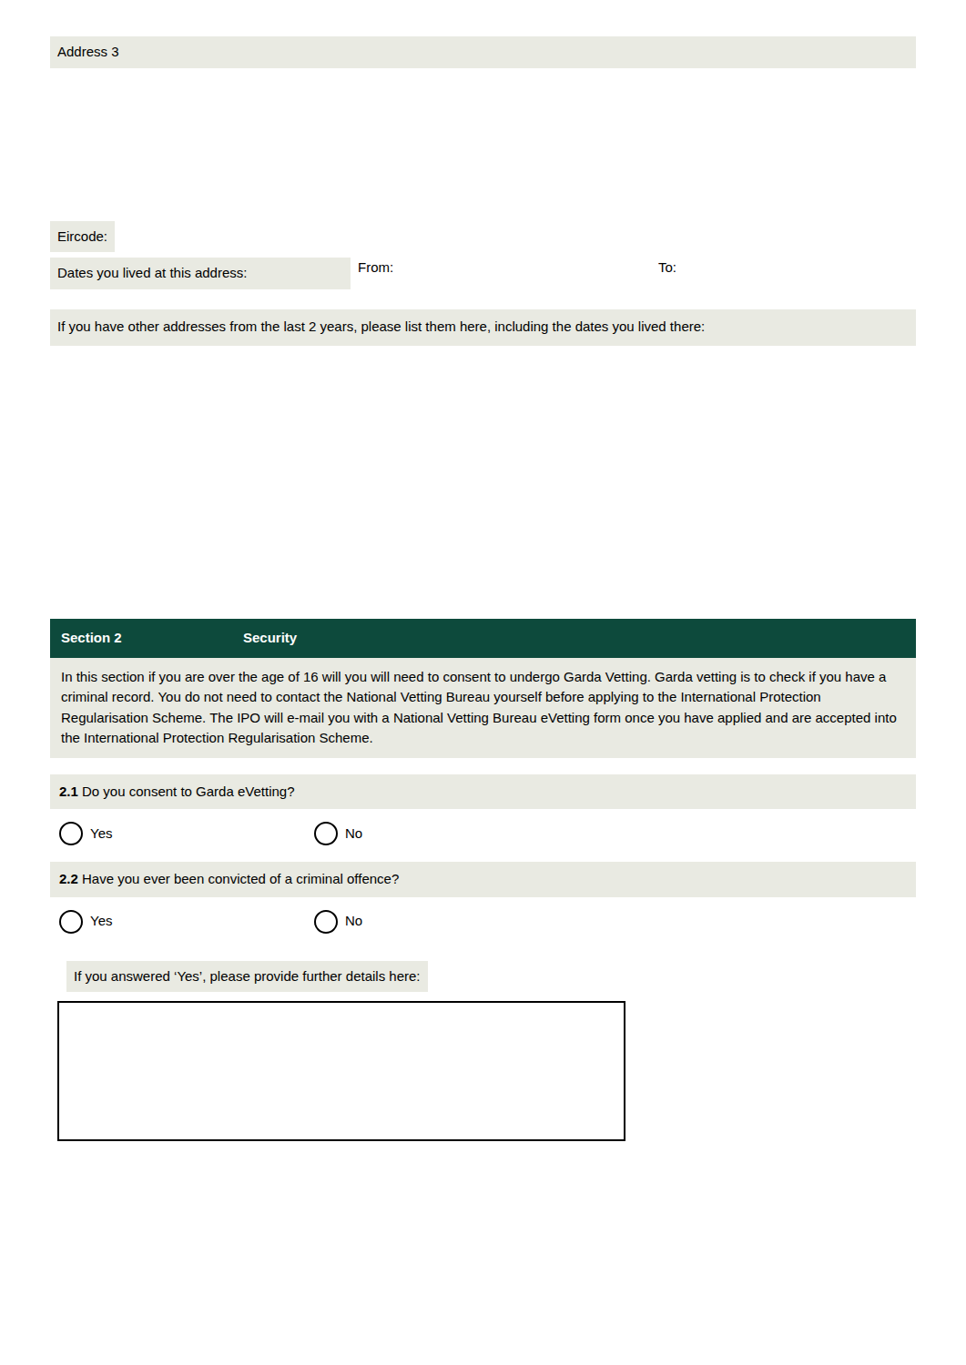Address 3
Eircode:
Dates you lived at this address:
From:
To:
If you have other addresses from the last 2 years, please list them here, including the dates you lived there:
Section 2 Security
In this section if you are over the age of 16 will you will need to consent to undergo Garda Vetting. Garda vetting is to check if you have a criminal record. You do not need to contact the National Vetting Bureau yourself before applying to the International Protection Regularisation Scheme. The IPO will e-mail you with a National Vetting Bureau eVetting form once you have applied and are accepted into the International Protection Regularisation Scheme.
2.1 Do you consent to Garda eVetting?
Yes
No
2.2 Have you ever been convicted of a criminal offence?
Yes
No
If you answered ‘Yes’, please provide further details here: